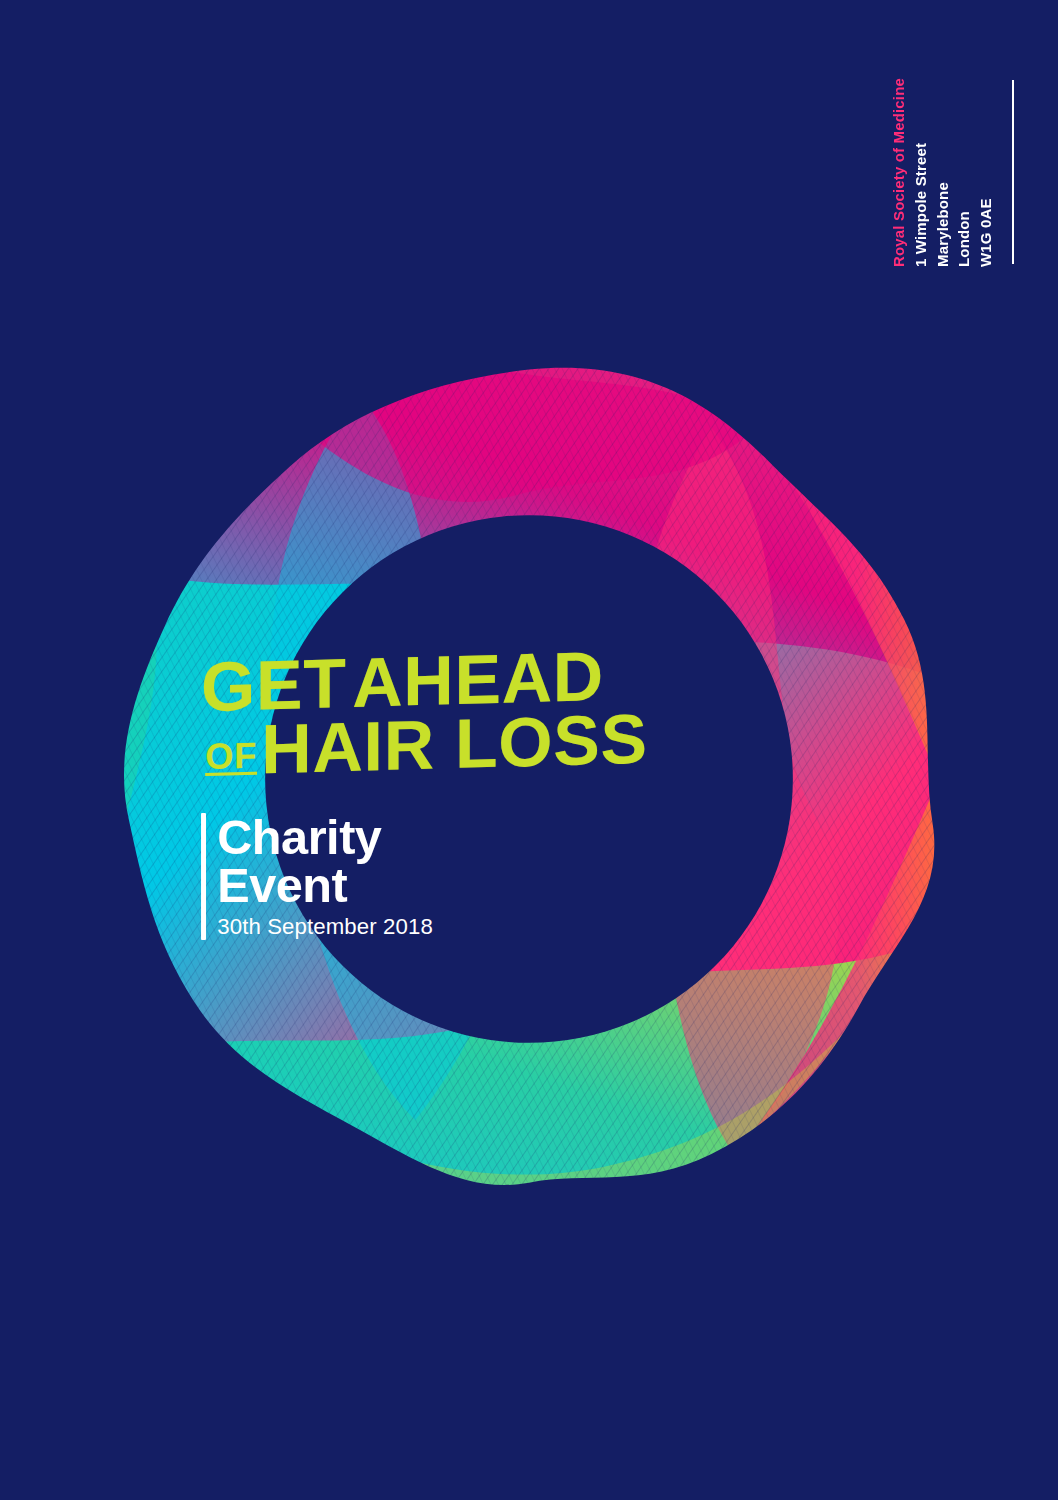Royal Society of Medicine
1 Wimpole Street
Marylebone
London
W1G 0AE
GetAhead of Hair Loss
Charity Event
30th September 2018